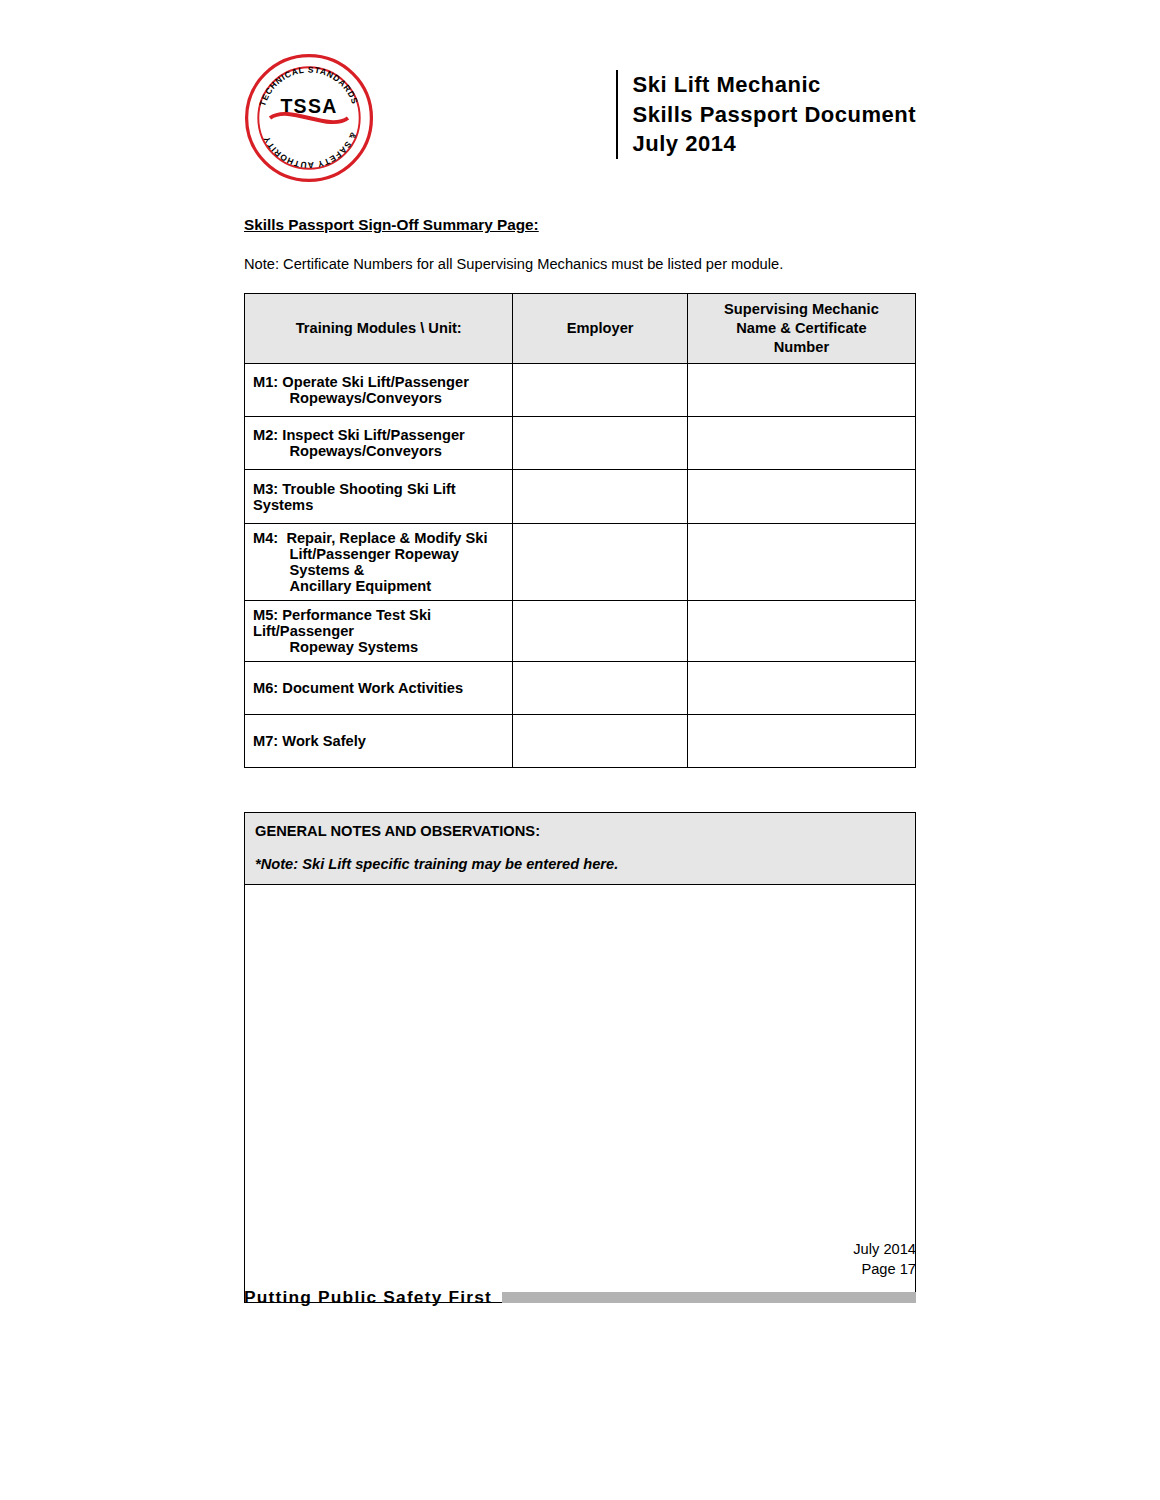TECHNICAL STANDARDS & SAFETY AUTHORITY TSSA
Ski Lift Mechanic
Skills Passport Document
July 2014
Skills Passport Sign-Off Summary Page:
Note: Certificate Numbers for all Supervising Mechanics must be listed per module.
| Training Modules \ Unit: | Employer | Supervising Mechanic Name & Certificate Number |
| --- | --- | --- |
| M1: Operate Ski Lift/Passenger Ropeways/Conveyors | | |
| M2: Inspect Ski Lift/Passenger Ropeways/Conveyors | | |
| M3: Trouble Shooting Ski Lift Systems | | |
| M4: Repair, Replace & Modify Ski Lift/Passenger Ropeway Systems & Ancillary Equipment | | |
| M5: Performance Test Ski Lift/Passenger Ropeway Systems | | |
| M6: Document Work Activities | | |
| M7: Work Safely | | |
GENERAL NOTES AND OBSERVATIONS:
*Note: Ski Lift specific training may be entered here.
July 2014
Page 17
Putting Public Safety First